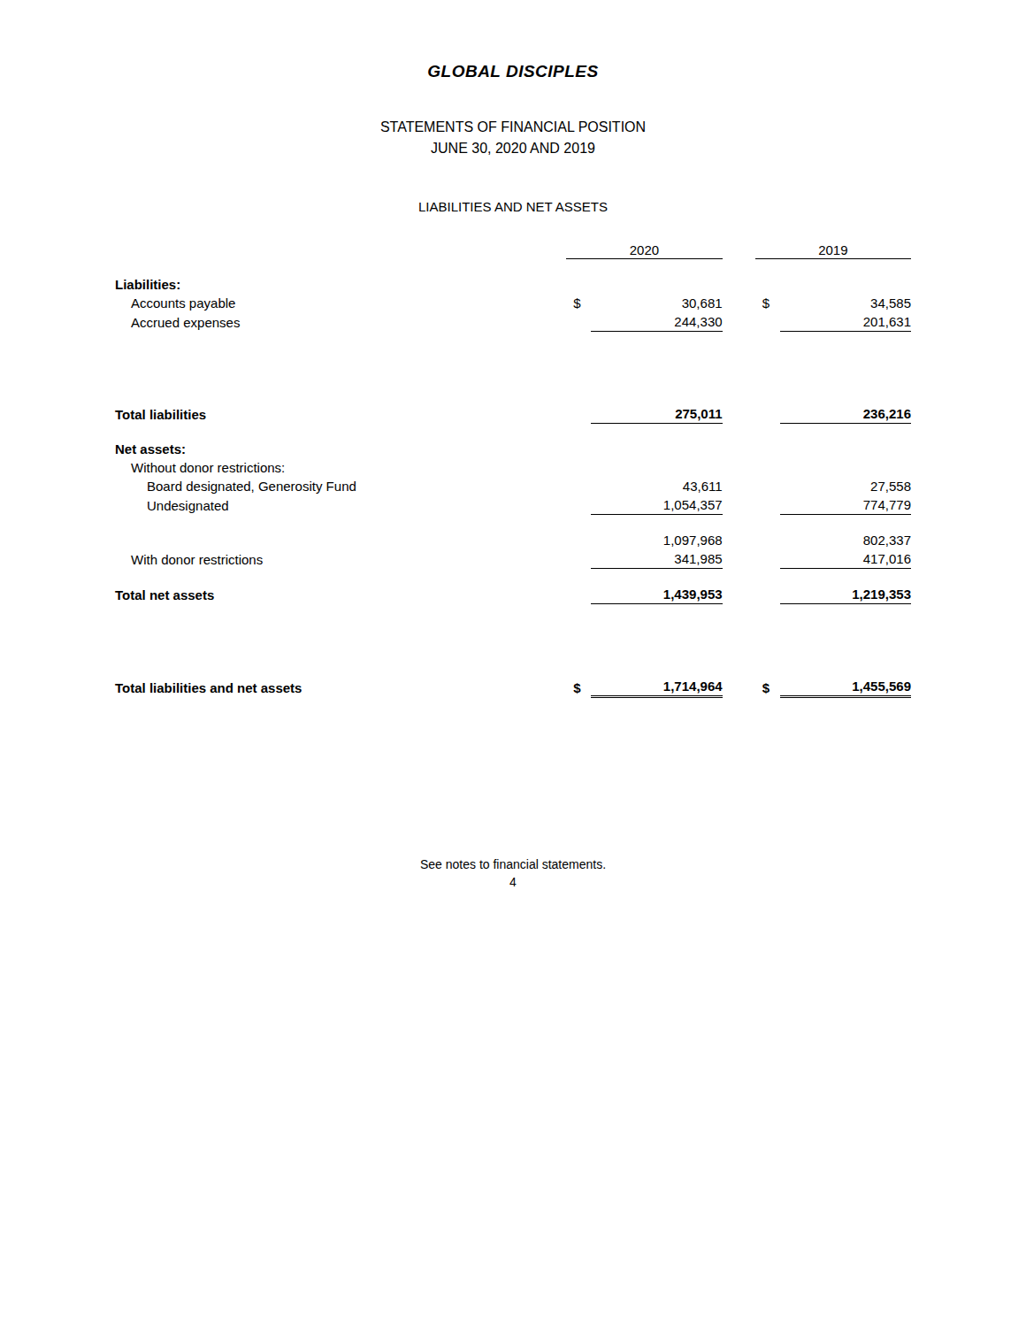GLOBAL DISCIPLES
STATEMENTS OF FINANCIAL POSITION
JUNE 30, 2020 AND 2019
LIABILITIES AND NET ASSETS
| | 2020 | | 2019 |
| Liabilities: | | | | | |
| Accounts payable | $ | 30,681 | | $ | 34,585 |
| Accrued expenses | | 244,330 | | | 201,631 |
| Total liabilities | | 275,011 | | | 236,216 |
| Net assets: | | | | | |
| Without donor restrictions: | | | | | |
| Board designated, Generosity Fund | | 43,611 | | | 27,558 |
| Undesignated | | 1,054,357 | | | 774,779 |
| | | 1,097,968 | | | 802,337 |
| With donor restrictions | | 341,985 | | | 417,016 |
| Total net assets | | 1,439,953 | | | 1,219,353 |
| Total liabilities and net assets | $ | 1,714,964 | | $ | 1,455,569 |
See notes to financial statements.
4